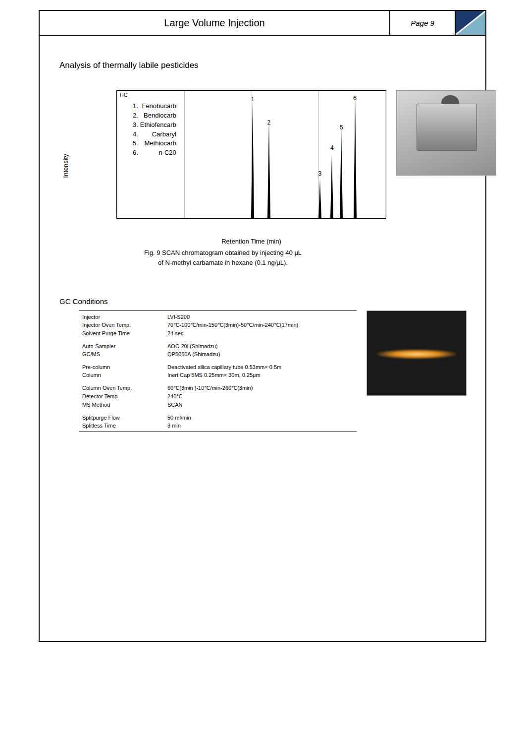Large Volume Injection
Page 9
Analysis of thermally labile pesticides
Intensity
TIC
2500e3
2250e3
2000e3
1750e3
1500e3
1250e3
1000e3
750e3
500e3
250e3
10.0
12.5
15.0
17.5
20.0
| 1. | Fenobucarb |
| 2. | Bendiocarb |
| 3. | Ethiofencarb |
| 4. | Carbaryl |
| 5. | Methiocarb |
| 6. | n-C20 |
1
2
3
4
5
6
Retention Time (min)
Fig. 9 SCAN chromatogram obtained by injecting 40 μL
of N-methyl carbamate in hexane (0.1 ng/μL).
GC Conditions
| Injector | LVI-S200 |
| Injector Oven Temp. | 70℃-100℃/min-150℃(3min)-50℃/min-240℃(17min) |
| Solvent Purge Time | 24 sec |
| Auto-Sampler | AOC-20i (Shimadzu) |
| GC/MS | QP5050A (Shimadzu) |
| Pre-column | Deactivated silica capillary tube 0.53mm× 0.5m |
| Column | Inert Cap 5MS 0.25mm× 30m, 0.25μm |
| Column Oven Temp. | 60℃(3min )-10℃/min-260℃(3min) |
| Detector Temp | 240℃ |
| MS Method | SCAN |
| Splitpurge Flow | 50 ml/min |
| Splitless Time | 3 min |